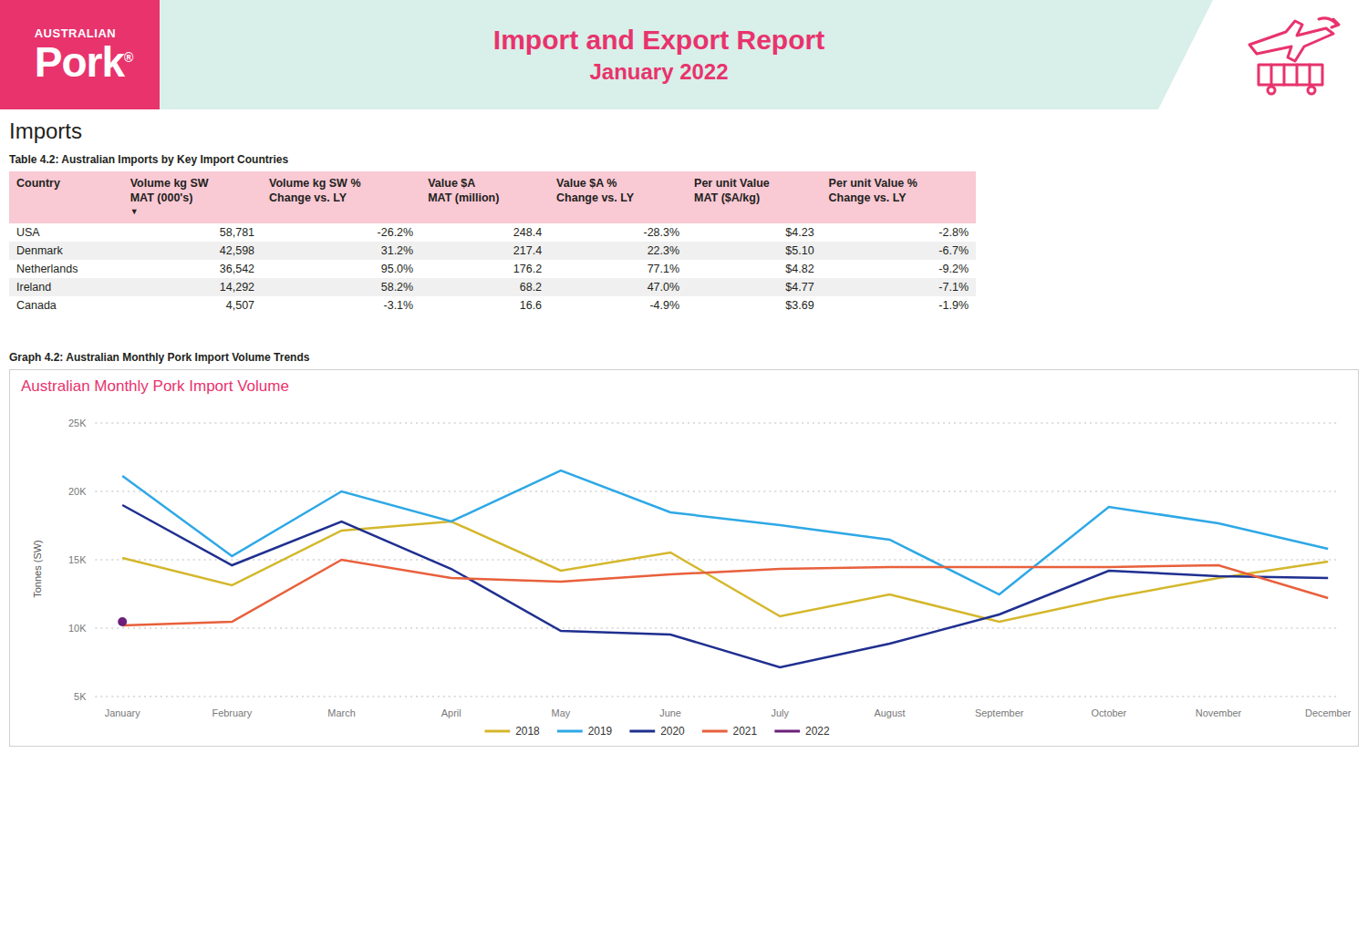AUSTRALIAN Pork®
Import and Export Report
January 2022
Imports
Table 4.2: Australian Imports by Key Import Countries
| Country | Volume kg SW MAT (000's) ▼ | Volume kg SW % Change vs. LY | Value $A MAT (million) | Value $A % Change vs. LY | Per unit Value MAT ($A/kg) | Per unit Value % Change vs. LY |
| --- | --- | --- | --- | --- | --- | --- |
| USA | 58,781 | -26.2% | 248.4 | -28.3% | $4.23 | -2.8% |
| Denmark | 42,598 | 31.2% | 217.4 | 22.3% | $5.10 | -6.7% |
| Netherlands | 36,542 | 95.0% | 176.2 | 77.1% | $4.82 | -9.2% |
| Ireland | 14,292 | 58.2% | 68.2 | 47.0% | $4.77 | -7.1% |
| Canada | 4,507 | -3.1% | 16.6 | -4.9% | $3.69 | -1.9% |
Graph 4.2: Australian Monthly Pork Import Volume Trends
Australian Monthly Pork Import Volume
25K 20K 15K 10K 5K Tonnes (SW) January February March April May June July August September October November December 2018 2019 2020 2021 2022